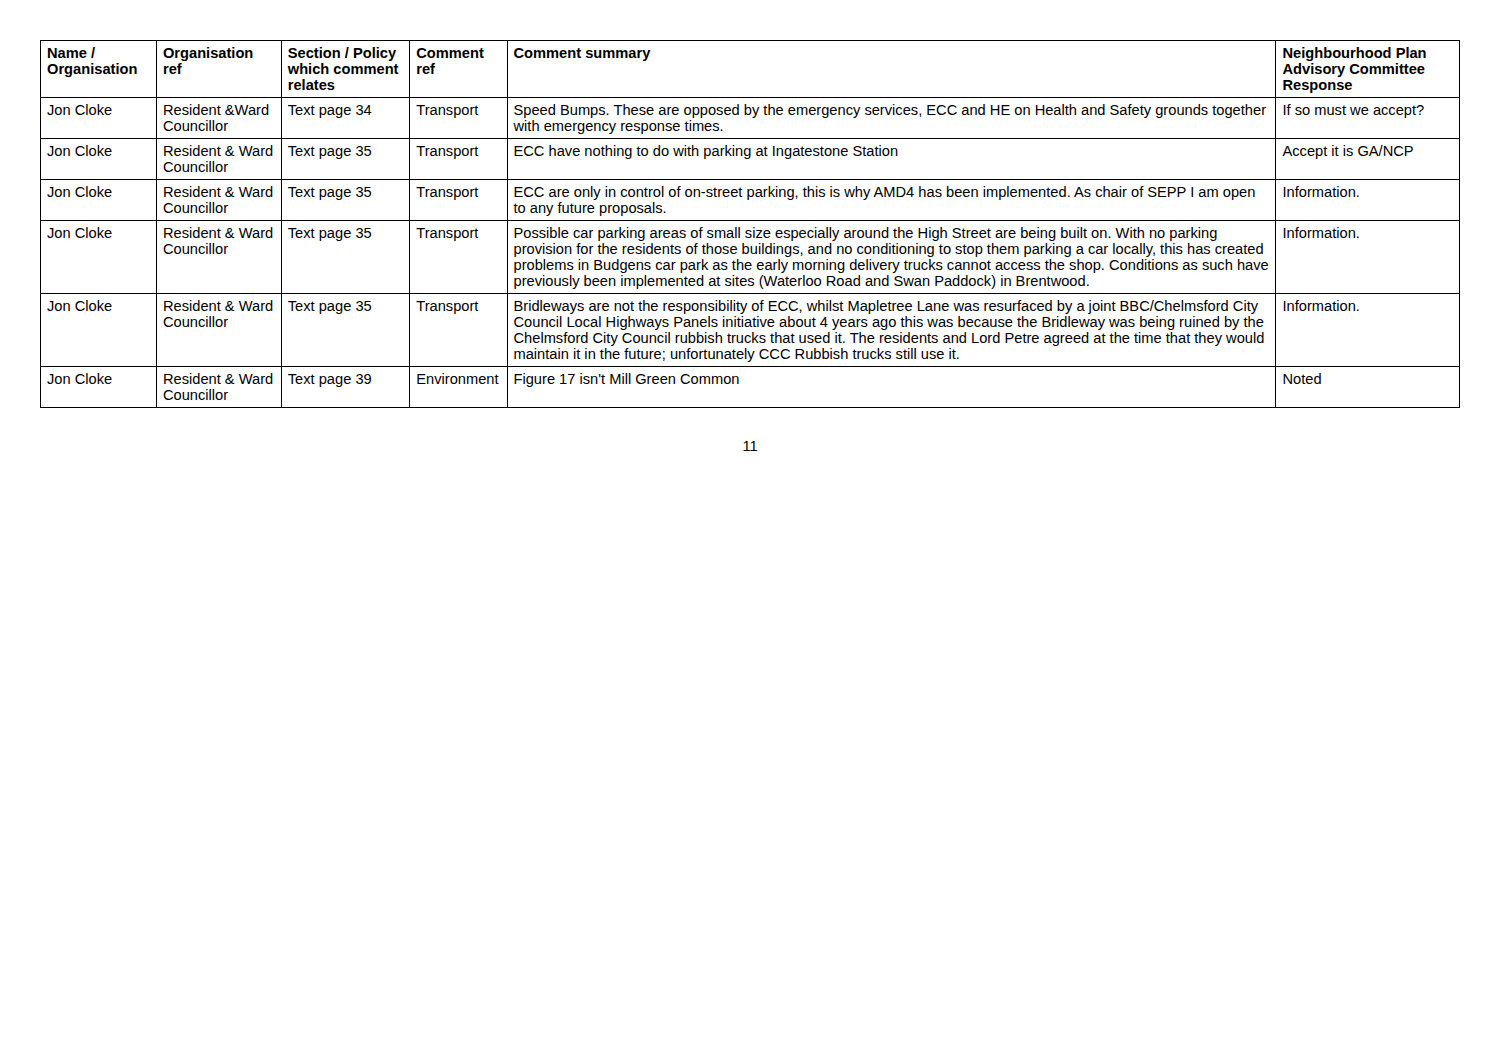| Name / Organisation | Organisation ref | Section / Policy which comment relates | Comment ref | Comment summary | Neighbourhood Plan Advisory Committee Response |
| --- | --- | --- | --- | --- | --- |
| Jon Cloke | Resident &Ward Councillor | Text page 34 | Transport | Speed Bumps. These are opposed by the emergency services, ECC and HE on Health and Safety grounds together with emergency response times. | If so must we accept? |
| Jon Cloke | Resident & Ward Councillor | Text page 35 | Transport | ECC have nothing to do with parking at Ingatestone Station | Accept it is GA/NCP |
| Jon Cloke | Resident & Ward Councillor | Text page 35 | Transport | ECC are only in control of on-street parking, this is why AMD4 has been implemented. As chair of SEPP I am open to any future proposals. | Information. |
| Jon Cloke | Resident & Ward Councillor | Text page 35 | Transport | Possible car parking areas of small size especially around the High Street are being built on. With no parking provision for the residents of those buildings, and no conditioning to stop them parking a car locally, this has created problems in Budgens car park as the early morning delivery trucks cannot access the shop. Conditions as such have previously been implemented at sites (Waterloo Road and Swan Paddock) in Brentwood. | Information. |
| Jon Cloke | Resident & Ward Councillor | Text page 35 | Transport | Bridleways are not the responsibility of ECC, whilst Mapletree Lane was resurfaced by a joint BBC/Chelmsford City Council Local Highways Panels initiative about 4 years ago this was because the Bridleway was being ruined by the Chelmsford City Council rubbish trucks that used it. The residents and Lord Petre agreed at the time that they would maintain it in the future; unfortunately CCC Rubbish trucks still use it. | Information. |
| Jon Cloke | Resident & Ward Councillor | Text page 39 | Environment | Figure 17 isn't Mill Green Common | Noted |
11